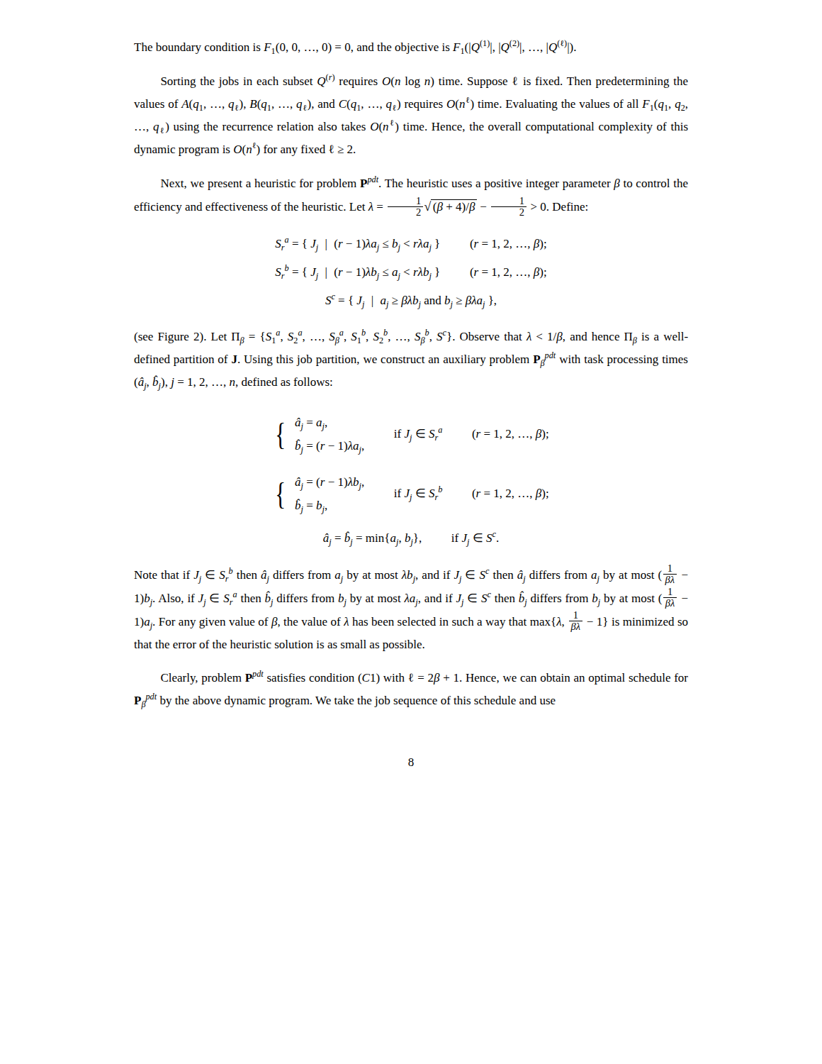The boundary condition is F1(0, 0, …, 0) = 0, and the objective is F1(|Q(1)|, |Q(2)|, …, |Q(ℓ)|).
Sorting the jobs in each subset Q(r) requires O(n log n) time. Suppose ℓ is fixed. Then predetermining the values of A(q1, …, qℓ), B(q1, …, qℓ), and C(q1, …, qℓ) requires O(nℓ) time. Evaluating the values of all F1(q1, q2, …, qℓ) using the recurrence relation also takes O(nℓ) time. Hence, the overall computational complexity of this dynamic program is O(nℓ) for any fixed ℓ ≥ 2.
Next, we present a heuristic for problem Ppdt. The heuristic uses a positive integer parameter β to control the efficiency and effectiveness of the heuristic. Let λ = 12√(β + 4)/β − 12 > 0. Define:
Sra = { Jj | (r − 1)λaj ≤ bj < rλaj } (r = 1, 2, …, β); Srb = { Jj | (r − 1)λbj ≤ aj < rλbj } (r = 1, 2, …, β); Sc = { Jj | aj ≥ βλbj and bj ≥ βλaj },
(see Figure 2). Let Πβ = {S1a, S2a, …, Sβa, S1b, S2b, …, Sβb, Sc}. Observe that λ < 1/β, and hence Πβ is a well-defined partition of J. Using this job partition, we construct an auxiliary problem Pβpdt with task processing times (âj, b̂j), j = 1, 2, …, n, defined as follows:
{ âj = aj, b̂j = (r − 1)λaj, if Jj ∈ Sra (r = 1, 2, …, β); { âj = (r − 1)λbj, b̂j = bj, if Jj ∈ Srb (r = 1, 2, …, β); âj = b̂j = min{aj, bj}, if Jj ∈ Sc.
Note that if Jj ∈ Srb then âj differs from aj by at most λbj, and if Jj ∈ Sc then âj differs from aj by at most (1 βλ − 1)bj. Also, if Jj ∈ Sra then b̂j differs from bj by at most λaj, and if Jj ∈ Sc then b̂j differs from bj by at most (1 βλ − 1)aj. For any given value of β, the value of λ has been selected in such a way that max{λ, 1 βλ − 1} is minimized so that the error of the heuristic solution is as small as possible.
Clearly, problem Ppdt satisfies condition (C1) with ℓ = 2β + 1. Hence, we can obtain an optimal schedule for Pβpdt by the above dynamic program. We take the job sequence of this schedule and use
8